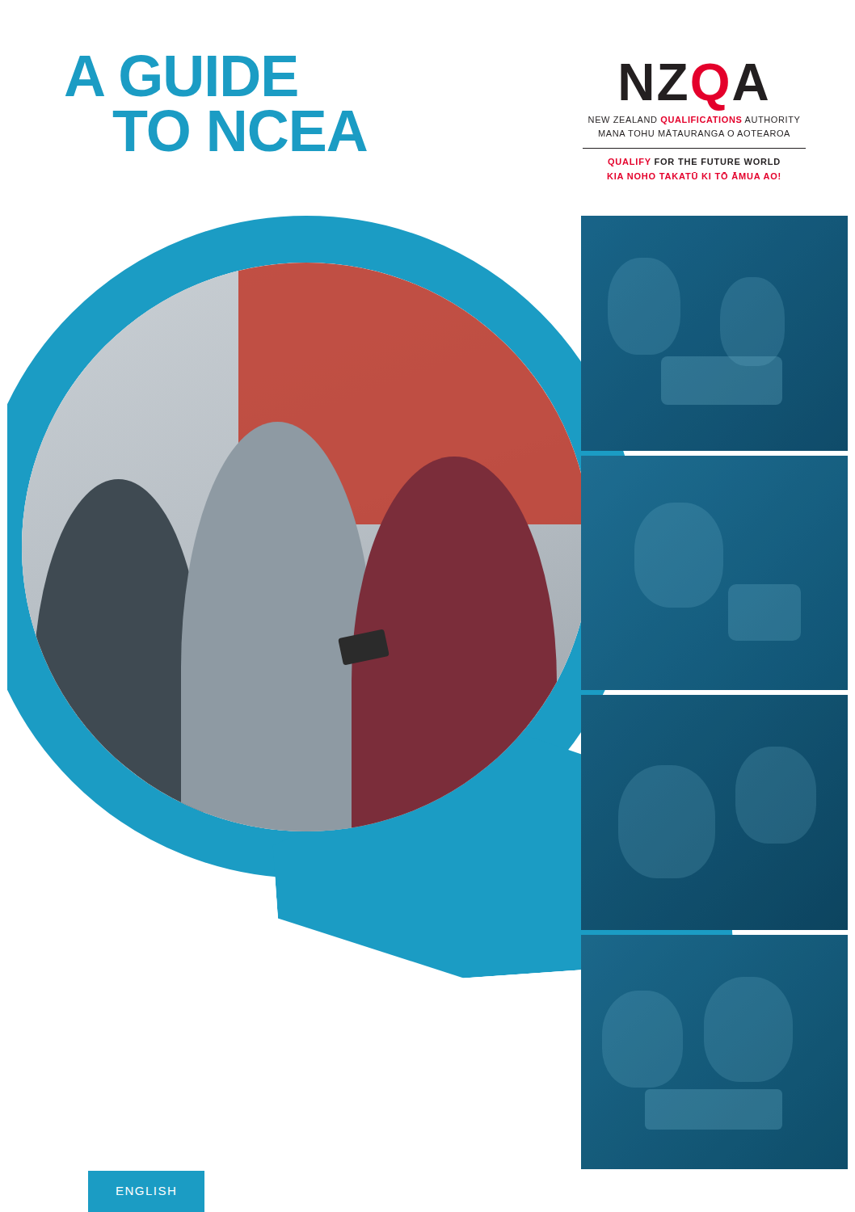A Guide to NCEA
NZQA
NEW ZEALAND QUALIFICATIONS AUTHORITY
MANA TOHU MĀTAURANGA O AOTEAROA
QUALIFY FOR THE FUTURE WORLD
KIA NOHO TAKATŪ KI TŌ ĀMUA AO!
ENGLISH